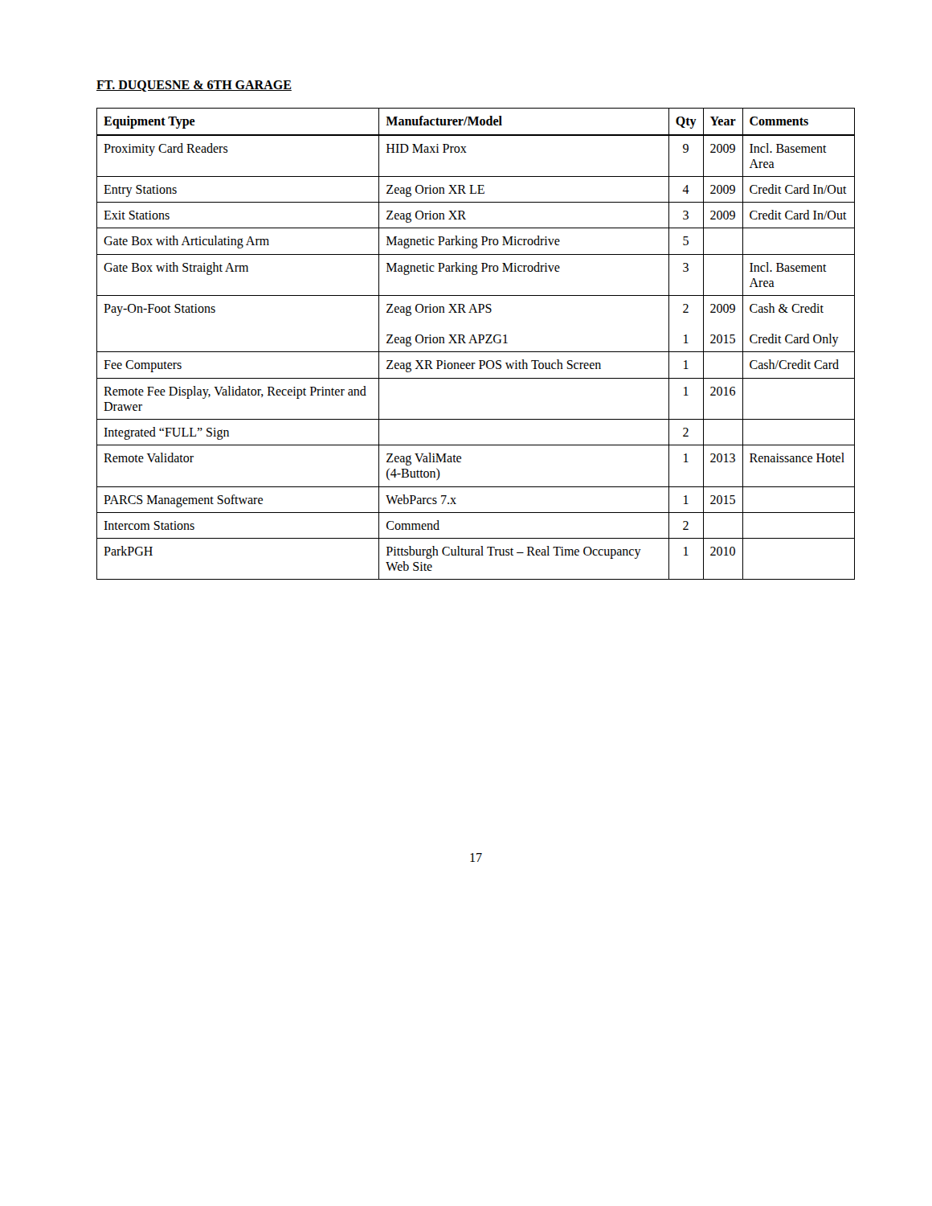FT. DUQUESNE & 6TH GARAGE
| Equipment Type | Manufacturer/Model | Qty | Year | Comments |
| --- | --- | --- | --- | --- |
| Proximity Card Readers | HID Maxi Prox | 9 | 2009 | Incl. Basement Area |
| Entry Stations | Zeag Orion XR LE | 4 | 2009 | Credit Card In/Out |
| Exit Stations | Zeag Orion XR | 3 | 2009 | Credit Card In/Out |
| Gate Box with Articulating Arm | Magnetic Parking Pro Microdrive | 5 | | |
| Gate Box with Straight Arm | Magnetic Parking Pro Microdrive | 3 | | Incl. Basement Area |
| Pay-On-Foot Stations | Zeag Orion XR APS Zeag Orion XR APZG1 | 2 1 | 2009 2015 | Cash & Credit Credit Card Only |
| Fee Computers | Zeag XR Pioneer POS with Touch Screen | 1 | | Cash/Credit Card |
| Remote Fee Display, Validator, Receipt Printer and Drawer | | 1 | 2016 | |
| Integrated “FULL” Sign | | 2 | | |
| Remote Validator | Zeag ValiMate (4-Button) | 1 | 2013 | Renaissance Hotel |
| PARCS Management Software | WebParcs 7.x | 1 | 2015 | |
| Intercom Stations | Commend | 2 | | |
| ParkPGH | Pittsburgh Cultural Trust – Real Time Occupancy Web Site | 1 | 2010 | |
17